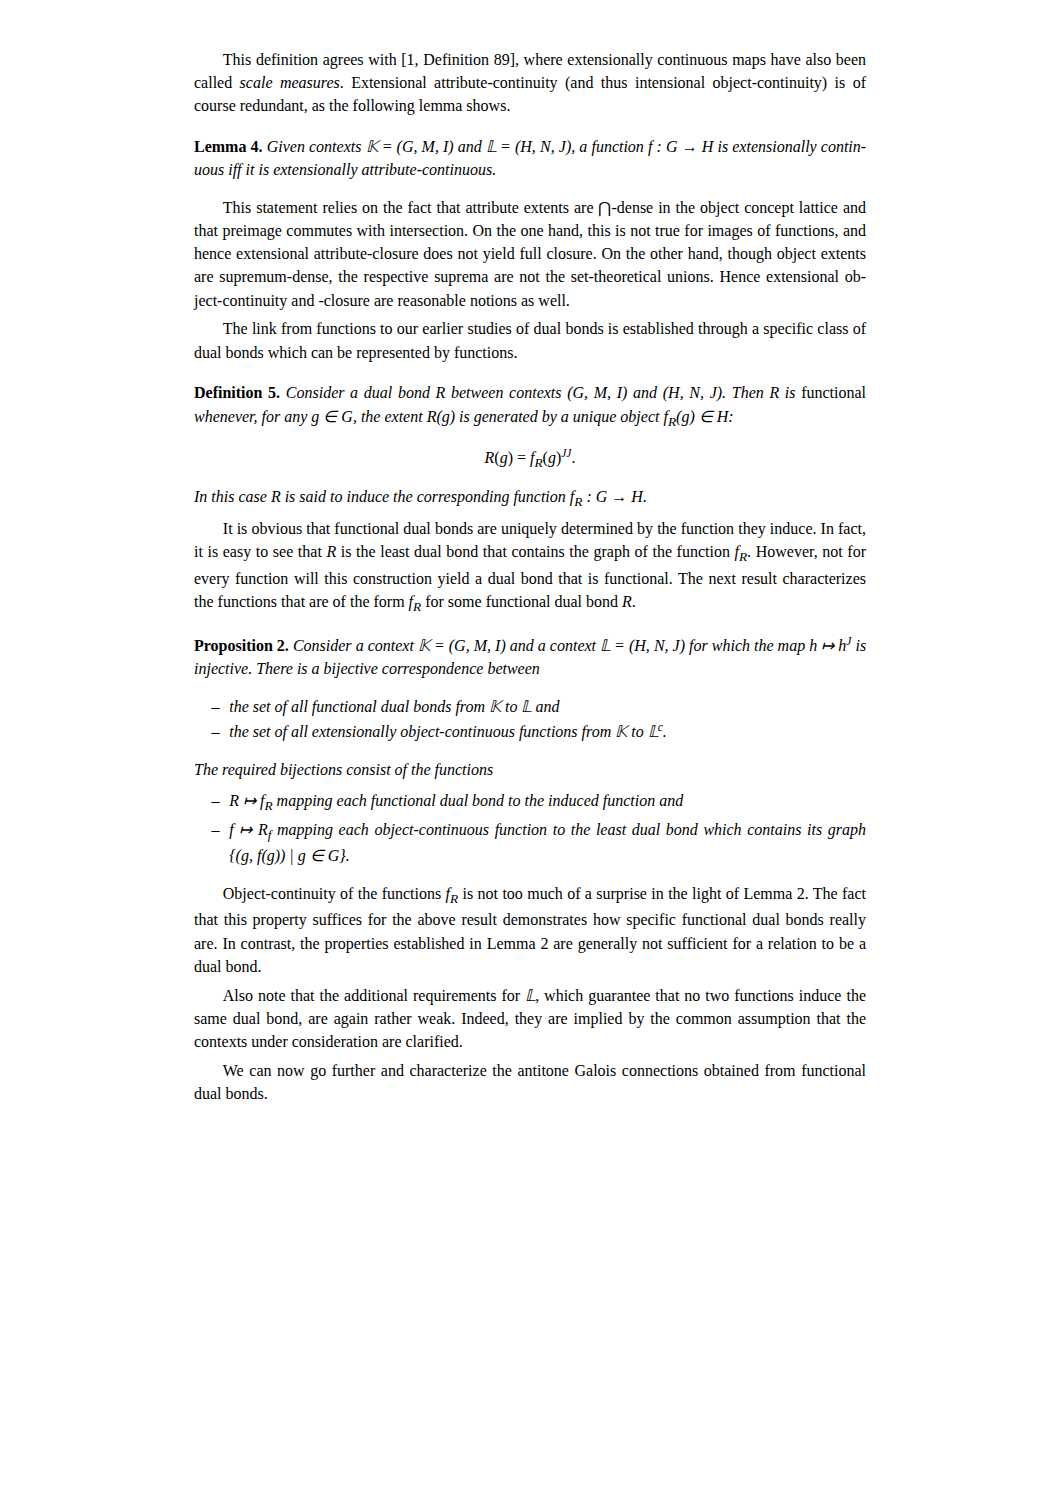This definition agrees with [1, Definition 89], where extensionally continuous maps have also been called scale measures. Extensional attribute-continuity (and thus intensional object-continuity) is of course redundant, as the following lemma shows.
Lemma 4. Given contexts 𝕂 = (G, M, I) and 𝕃 = (H, N, J), a function f : G → H is extensionally continuous iff it is extensionally attribute-continuous.
This statement relies on the fact that attribute extents are ⋂-dense in the object concept lattice and that preimage commutes with intersection. On the one hand, this is not true for images of functions, and hence extensional attribute-closure does not yield full closure. On the other hand, though object extents are supremum-dense, the respective suprema are not the set-theoretical unions. Hence extensional object-continuity and -closure are reasonable notions as well.
The link from functions to our earlier studies of dual bonds is established through a specific class of dual bonds which can be represented by functions.
Definition 5. Consider a dual bond R between contexts (G, M, I) and (H, N, J). Then R is functional whenever, for any g ∈ G, the extent R(g) is generated by a unique object fR(g) ∈ H:
R(g) = fR(g)JJ.
In this case R is said to induce the corresponding function fR : G → H.
It is obvious that functional dual bonds are uniquely determined by the function they induce. In fact, it is easy to see that R is the least dual bond that contains the graph of the function fR. However, not for every function will this construction yield a dual bond that is functional. The next result characterizes the functions that are of the form fR for some functional dual bond R.
Proposition 2. Consider a context 𝕂 = (G, M, I) and a context 𝕃 = (H, N, J) for which the map h ↦ hJ is injective. There is a bijective correspondence between
the set of all functional dual bonds from 𝕂 to 𝕃 and
the set of all extensionally object-continuous functions from 𝕂 to 𝕃c.
The required bijections consist of the functions
R ↦ fR mapping each functional dual bond to the induced function and
f ↦ Rf mapping each object-continuous function to the least dual bond which contains its graph {(g, f(g)) | g ∈ G}.
Object-continuity of the functions fR is not too much of a surprise in the light of Lemma 2. The fact that this property suffices for the above result demonstrates how specific functional dual bonds really are. In contrast, the properties established in Lemma 2 are generally not sufficient for a relation to be a dual bond.
Also note that the additional requirements for 𝕃, which guarantee that no two functions induce the same dual bond, are again rather weak. Indeed, they are implied by the common assumption that the contexts under consideration are clarified.
We can now go further and characterize the antitone Galois connections obtained from functional dual bonds.